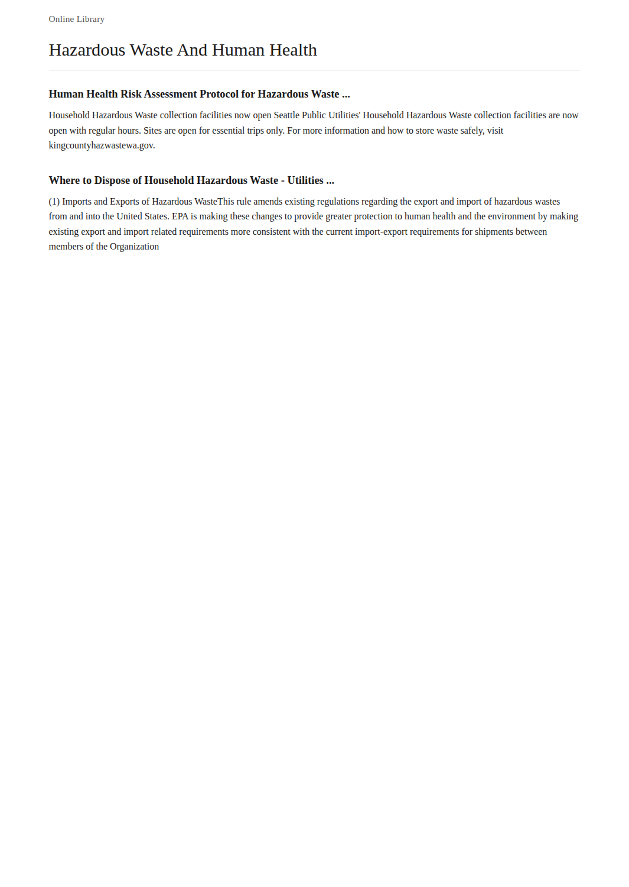Online Library
Hazardous Waste And Human Health
Human Health Risk Assessment Protocol for Hazardous Waste ...
Household Hazardous Waste collection facilities now open Seattle Public Utilities' Household Hazardous Waste collection facilities are now open with regular hours. Sites are open for essential trips only. For more information and how to store waste safely, visit kingcountyhazwastewa.gov.
Where to Dispose of Household Hazardous Waste - Utilities ...
(1) Imports and Exports of Hazardous WasteThis rule amends existing regulations regarding the export and import of hazardous wastes from and into the United States. EPA is making these changes to provide greater protection to human health and the environment by making existing export and import related requirements more consistent with the current import-export requirements for shipments between members of the Organization